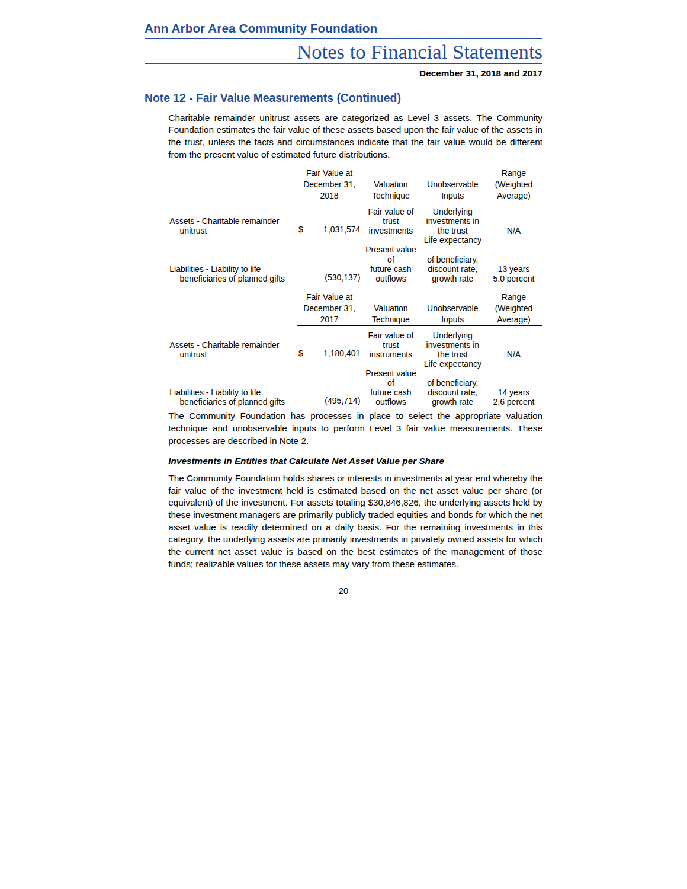Ann Arbor Area Community Foundation
Notes to Financial Statements
December 31, 2018 and 2017
Note 12 - Fair Value Measurements (Continued)
Charitable remainder unitrust assets are categorized as Level 3 assets. The Community Foundation estimates the fair value of these assets based upon the fair value of the assets in the trust, unless the facts and circumstances indicate that the fair value would be different from the present value of estimated future distributions.
| | Fair Value at December 31, 2018 | Valuation Technique | Unobservable Inputs | Range (Weighted Average) |
| Assets - Charitable remainder unitrust | $ | 1,031,574 | Fair value of trust investments | Underlying investments in the trust | N/A |
| | | | | Life expectancy | |
| Liabilities - Liability to life beneficiaries of planned gifts | | (530,137) | Present value of future cash outflows | of beneficiary, discount rate, growth rate | 13 years 5.0 percent |
| | Fair Value at December 31, 2017 | Valuation Technique | Unobservable Inputs | Range (Weighted Average) |
| Assets - Charitable remainder unitrust | $ | 1,180,401 | Fair value of trust instruments | Underlying investments in the trust | N/A |
| | | | | Life expectancy | |
| Liabilities - Liability to life beneficiaries of planned gifts | | (495,714) | Present value of future cash outflows | of beneficiary, discount rate, growth rate | 14 years 2.6 percent |
The Community Foundation has processes in place to select the appropriate valuation technique and unobservable inputs to perform Level 3 fair value measurements. These processes are described in Note 2.
Investments in Entities that Calculate Net Asset Value per Share
The Community Foundation holds shares or interests in investments at year end whereby the fair value of the investment held is estimated based on the net asset value per share (or equivalent) of the investment. For assets totaling $30,846,826, the underlying assets held by these investment managers are primarily publicly traded equities and bonds for which the net asset value is readily determined on a daily basis. For the remaining investments in this category, the underlying assets are primarily investments in privately owned assets for which the current net asset value is based on the best estimates of the management of those funds; realizable values for these assets may vary from these estimates.
20